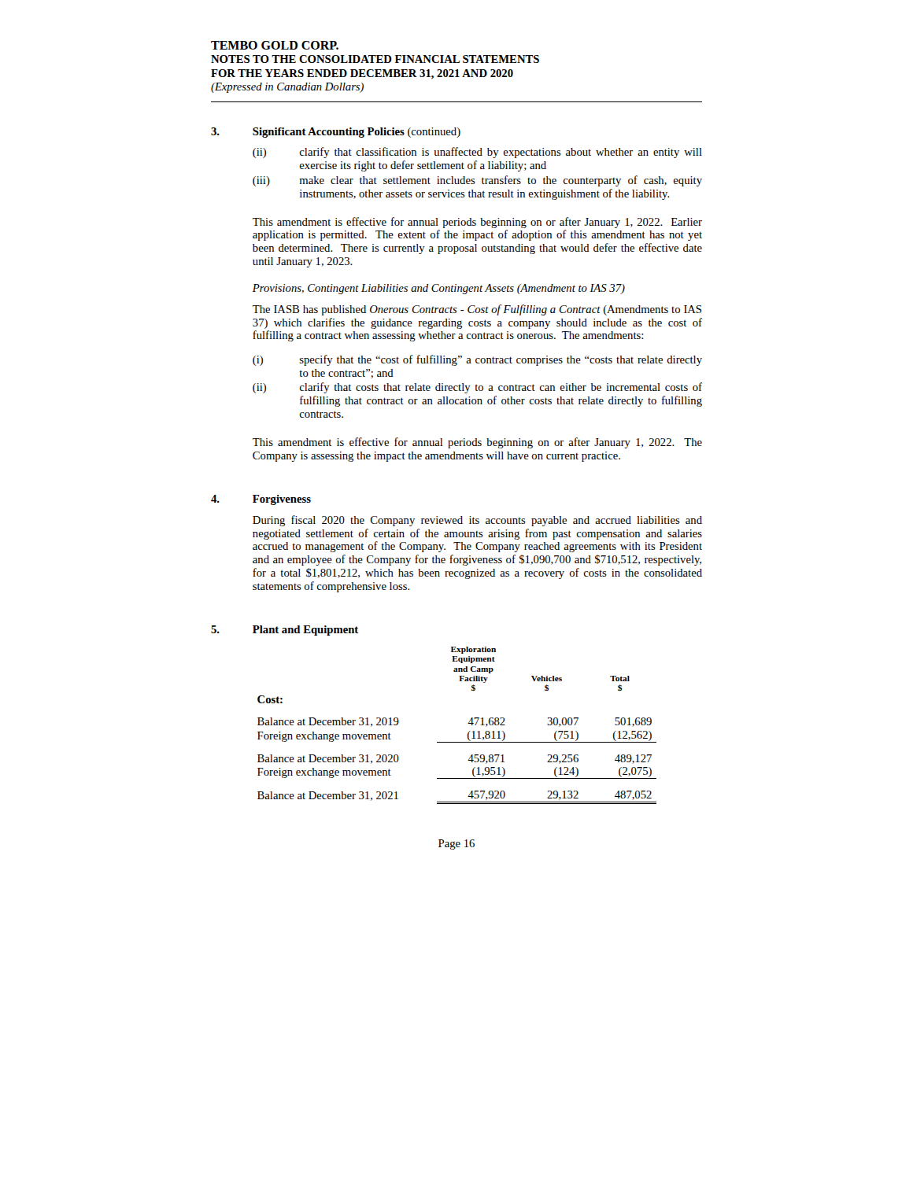TEMBO GOLD CORP.
NOTES TO THE CONSOLIDATED FINANCIAL STATEMENTS
FOR THE YEARS ENDED DECEMBER 31, 2021 AND 2020
(Expressed in Canadian Dollars)
3. Significant Accounting Policies (continued)
(ii) clarify that classification is unaffected by expectations about whether an entity will exercise its right to defer settlement of a liability; and
(iii) make clear that settlement includes transfers to the counterparty of cash, equity instruments, other assets or services that result in extinguishment of the liability.
This amendment is effective for annual periods beginning on or after January 1, 2022. Earlier application is permitted. The extent of the impact of adoption of this amendment has not yet been determined. There is currently a proposal outstanding that would defer the effective date until January 1, 2023.
Provisions, Contingent Liabilities and Contingent Assets (Amendment to IAS 37)
The IASB has published Onerous Contracts - Cost of Fulfilling a Contract (Amendments to IAS 37) which clarifies the guidance regarding costs a company should include as the cost of fulfilling a contract when assessing whether a contract is onerous. The amendments:
(i) specify that the “cost of fulfilling” a contract comprises the “costs that relate directly to the contract”; and
(ii) clarify that costs that relate directly to a contract can either be incremental costs of fulfilling that contract or an allocation of other costs that relate directly to fulfilling contracts.
This amendment is effective for annual periods beginning on or after January 1, 2022. The Company is assessing the impact the amendments will have on current practice.
4. Forgiveness
During fiscal 2020 the Company reviewed its accounts payable and accrued liabilities and negotiated settlement of certain of the amounts arising from past compensation and salaries accrued to management of the Company. The Company reached agreements with its President and an employee of the Company for the forgiveness of $1,090,700 and $710,512, respectively, for a total $1,801,212, which has been recognized as a recovery of costs in the consolidated statements of comprehensive loss.
5. Plant and Equipment
| | Exploration Equipment and Camp Facility $ | Vehicles $ | Total $ |
| --- | --- | --- | --- |
| Cost: | | | |
| Balance at December 31, 2019 | 471,682 | 30,007 | 501,689 |
| Foreign exchange movement | (11,811) | (751) | (12,562) |
| Balance at December 31, 2020 | 459,871 | 29,256 | 489,127 |
| Foreign exchange movement | (1,951) | (124) | (2,075) |
| Balance at December 31, 2021 | 457,920 | 29,132 | 487,052 |
Page 16